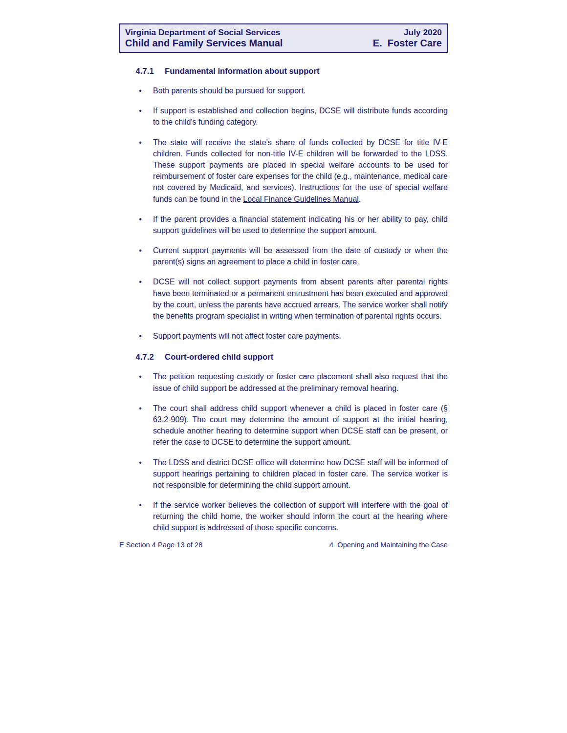Virginia Department of Social Services
July 2020
Child and Family Services Manual
E. Foster Care
4.7.1 Fundamental information about support
Both parents should be pursued for support.
If support is established and collection begins, DCSE will distribute funds according to the child's funding category.
The state will receive the state's share of funds collected by DCSE for title IV-E children. Funds collected for non-title IV-E children will be forwarded to the LDSS. These support payments are placed in special welfare accounts to be used for reimbursement of foster care expenses for the child (e.g., maintenance, medical care not covered by Medicaid, and services). Instructions for the use of special welfare funds can be found in the Local Finance Guidelines Manual.
If the parent provides a financial statement indicating his or her ability to pay, child support guidelines will be used to determine the support amount.
Current support payments will be assessed from the date of custody or when the parent(s) signs an agreement to place a child in foster care.
DCSE will not collect support payments from absent parents after parental rights have been terminated or a permanent entrustment has been executed and approved by the court, unless the parents have accrued arrears. The service worker shall notify the benefits program specialist in writing when termination of parental rights occurs.
Support payments will not affect foster care payments.
4.7.2 Court-ordered child support
The petition requesting custody or foster care placement shall also request that the issue of child support be addressed at the preliminary removal hearing.
The court shall address child support whenever a child is placed in foster care (§ 63.2-909). The court may determine the amount of support at the initial hearing, schedule another hearing to determine support when DCSE staff can be present, or refer the case to DCSE to determine the support amount.
The LDSS and district DCSE office will determine how DCSE staff will be informed of support hearings pertaining to children placed in foster care. The service worker is not responsible for determining the child support amount.
If the service worker believes the collection of support will interfere with the goal of returning the child home, the worker should inform the court at the hearing where child support is addressed of those specific concerns.
E Section 4 Page 13 of 28
4 Opening and Maintaining the Case